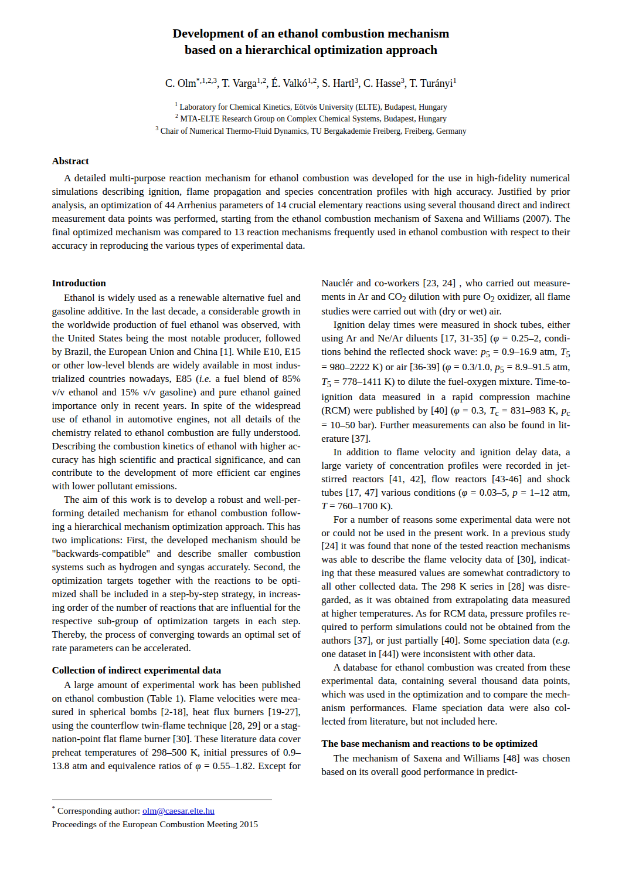Development of an ethanol combustion mechanism
based on a hierarchical optimization approach
C. Olm*,1,2,3, T. Varga1,2, É. Valkó1,2, S. Hartl3, C. Hasse3, T. Turányi1
1 Laboratory for Chemical Kinetics, Eötvös University (ELTE), Budapest, Hungary
2 MTA-ELTE Research Group on Complex Chemical Systems, Budapest, Hungary
3 Chair of Numerical Thermo-Fluid Dynamics, TU Bergakademie Freiberg, Freiberg, Germany
Abstract
A detailed multi-purpose reaction mechanism for ethanol combustion was developed for the use in high-fidelity numerical simulations describing ignition, flame propagation and species concentration profiles with high accuracy. Justified by prior analysis, an optimization of 44 Arrhenius parameters of 14 crucial elementary reactions using several thousand direct and indirect measurement data points was performed, starting from the ethanol combustion mechanism of Saxena and Williams (2007). The final optimized mechanism was compared to 13 reaction mechanisms frequently used in ethanol combustion with respect to their accuracy in reproducing the various types of experimental data.
Introduction
Ethanol is widely used as a renewable alternative fuel and gasoline additive. In the last decade, a considerable growth in the worldwide production of fuel ethanol was observed, with the United States being the most notable producer, followed by Brazil, the European Union and China [1]. While E10, E15 or other low-level blends are widely available in most industrialized countries nowadays, E85 (i.e. a fuel blend of 85% v/v ethanol and 15% v/v gasoline) and pure ethanol gained importance only in recent years. In spite of the widespread use of ethanol in automotive engines, not all details of the chemistry related to ethanol combustion are fully understood. Describing the combustion kinetics of ethanol with higher accuracy has high scientific and practical significance, and can contribute to the development of more efficient car engines with lower pollutant emissions.
The aim of this work is to develop a robust and well-performing detailed mechanism for ethanol combustion following a hierarchical mechanism optimization approach. This has two implications: First, the developed mechanism should be "backwards-compatible" and describe smaller combustion systems such as hydrogen and syngas accurately. Second, the optimization targets together with the reactions to be optimized shall be included in a step-by-step strategy, in increasing order of the number of reactions that are influential for the respective sub-group of optimization targets in each step. Thereby, the process of converging towards an optimal set of rate parameters can be accelerated.
Collection of indirect experimental data
A large amount of experimental work has been published on ethanol combustion (Table 1). Flame velocities were measured in spherical bombs [2-18], heat flux burners [19-27], using the counterflow twin-flame technique [28, 29] or a stagnation-point flat flame burner [30]. These literature data cover preheat temperatures of 298–500 K, initial pressures of 0.9–13.8 atm and equivalence ratios of φ = 0.55–1.82. Except for Nauclér and co-workers [23, 24] , who carried out measurements in Ar and CO2 dilution with pure O2 oxidizer, all flame studies were carried out with (dry or wet) air.
Ignition delay times were measured in shock tubes, either using Ar and Ne/Ar diluents [17, 31-35] (φ = 0.25–2, conditions behind the reflected shock wave: p5 = 0.9–16.9 atm, T5 = 980–2222 K) or air [36-39] (φ = 0.3/1.0, p5 = 8.9–91.5 atm, T5 = 778–1411 K) to dilute the fuel-oxygen mixture. Time-to-ignition data measured in a rapid compression machine (RCM) were published by [40] (φ = 0.3, Tc = 831–983 K, pc = 10–50 bar). Further measurements can also be found in literature [37].
In addition to flame velocity and ignition delay data, a large variety of concentration profiles were recorded in jet-stirred reactors [41, 42], flow reactors [43-46] and shock tubes [17, 47] various conditions (φ = 0.03–5, p = 1–12 atm, T = 760–1700 K).
For a number of reasons some experimental data were not or could not be used in the present work. In a previous study [24] it was found that none of the tested reaction mechanisms was able to describe the flame velocity data of [30], indicating that these measured values are somewhat contradictory to all other collected data. The 298 K series in [28] was disregarded, as it was obtained from extrapolating data measured at higher temperatures. As for RCM data, pressure profiles required to perform simulations could not be obtained from the authors [37], or just partially [40]. Some speciation data (e.g. one dataset in [44]) were inconsistent with other data.
A database for ethanol combustion was created from these experimental data, containing several thousand data points, which was used in the optimization and to compare the mechanism performances. Flame speciation data were also collected from literature, but not included here.
The base mechanism and reactions to be optimized
The mechanism of Saxena and Williams [48] was chosen based on its overall good performance in predict-
* Corresponding author: olm@caesar.elte.hu
Proceedings of the European Combustion Meeting 2015